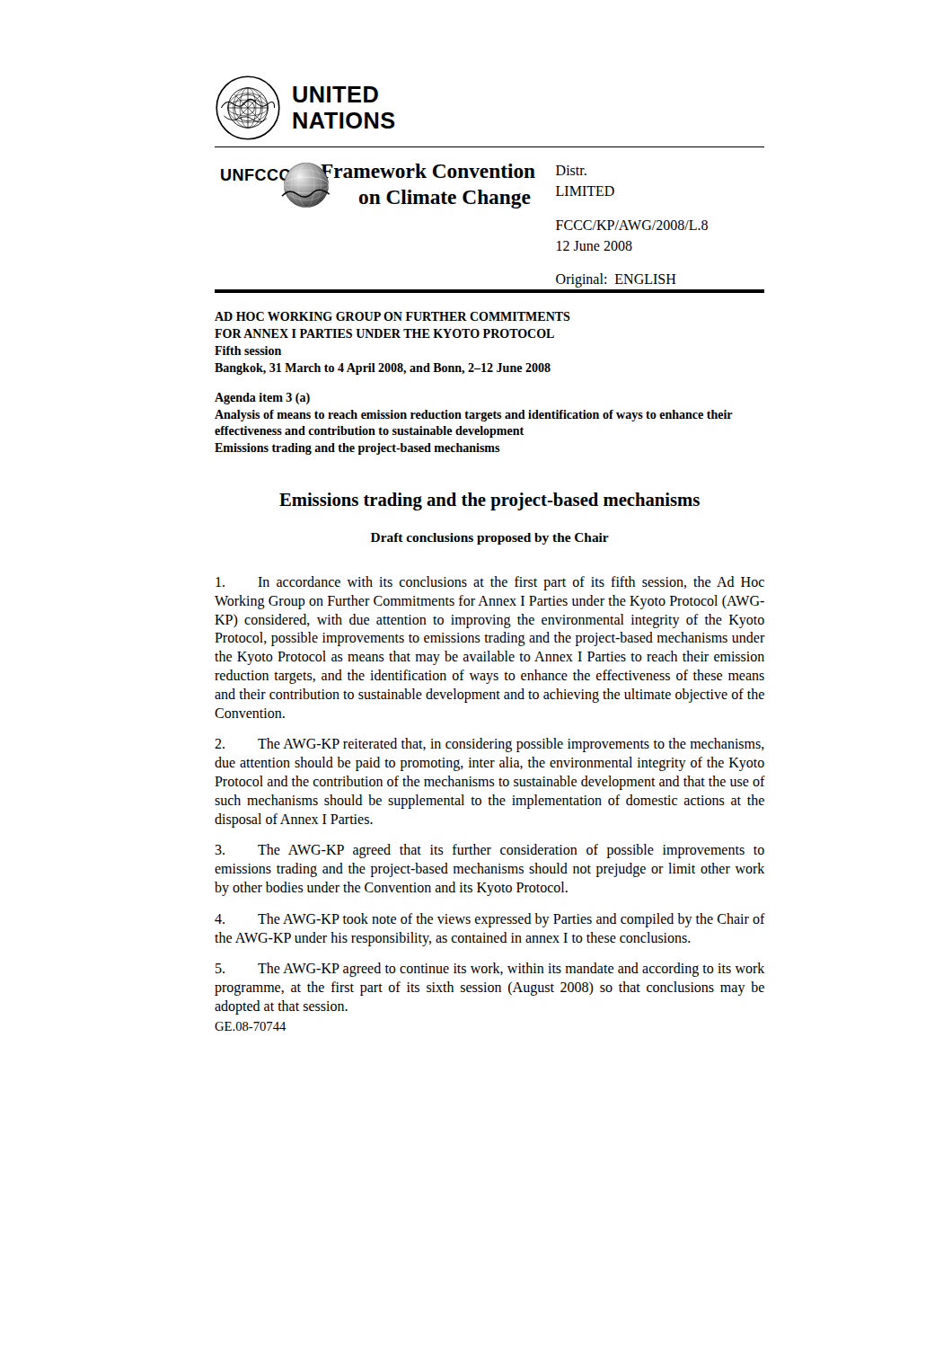UNITED
NATIONS
UNFCCC
Framework Convention on Climate Change
Distr.
LIMITED
FCCC/KP/AWG/2008/L.8
12 June 2008
Original: ENGLISH
AD HOC WORKING GROUP ON FURTHER COMMITMENTS
FOR ANNEX I PARTIES UNDER THE KYOTO PROTOCOL
Fifth session
Bangkok, 31 March to 4 April 2008, and Bonn, 2–12 June 2008
Agenda item 3 (a)
Analysis of means to reach emission reduction targets and identification of ways to enhance their effectiveness and contribution to sustainable development
Emissions trading and the project-based mechanisms
Emissions trading and the project-based mechanisms
Draft conclusions proposed by the Chair
In accordance with its conclusions at the first part of its fifth session, the Ad Hoc Working Group on Further Commitments for Annex I Parties under the Kyoto Protocol (AWG-KP) considered, with due attention to improving the environmental integrity of the Kyoto Protocol, possible improvements to emissions trading and the project-based mechanisms under the Kyoto Protocol as means that may be available to Annex I Parties to reach their emission reduction targets, and the identification of ways to enhance the effectiveness of these means and their contribution to sustainable development and to achieving the ultimate objective of the Convention.
The AWG-KP reiterated that, in considering possible improvements to the mechanisms, due attention should be paid to promoting, inter alia, the environmental integrity of the Kyoto Protocol and the contribution of the mechanisms to sustainable development and that the use of such mechanisms should be supplemental to the implementation of domestic actions at the disposal of Annex I Parties.
The AWG-KP agreed that its further consideration of possible improvements to emissions trading and the project-based mechanisms should not prejudge or limit other work by other bodies under the Convention and its Kyoto Protocol.
The AWG-KP took note of the views expressed by Parties and compiled by the Chair of the AWG-KP under his responsibility, as contained in annex I to these conclusions.
The AWG-KP agreed to continue its work, within its mandate and according to its work programme, at the first part of its sixth session (August 2008) so that conclusions may be adopted at that session.
GE.08-70744